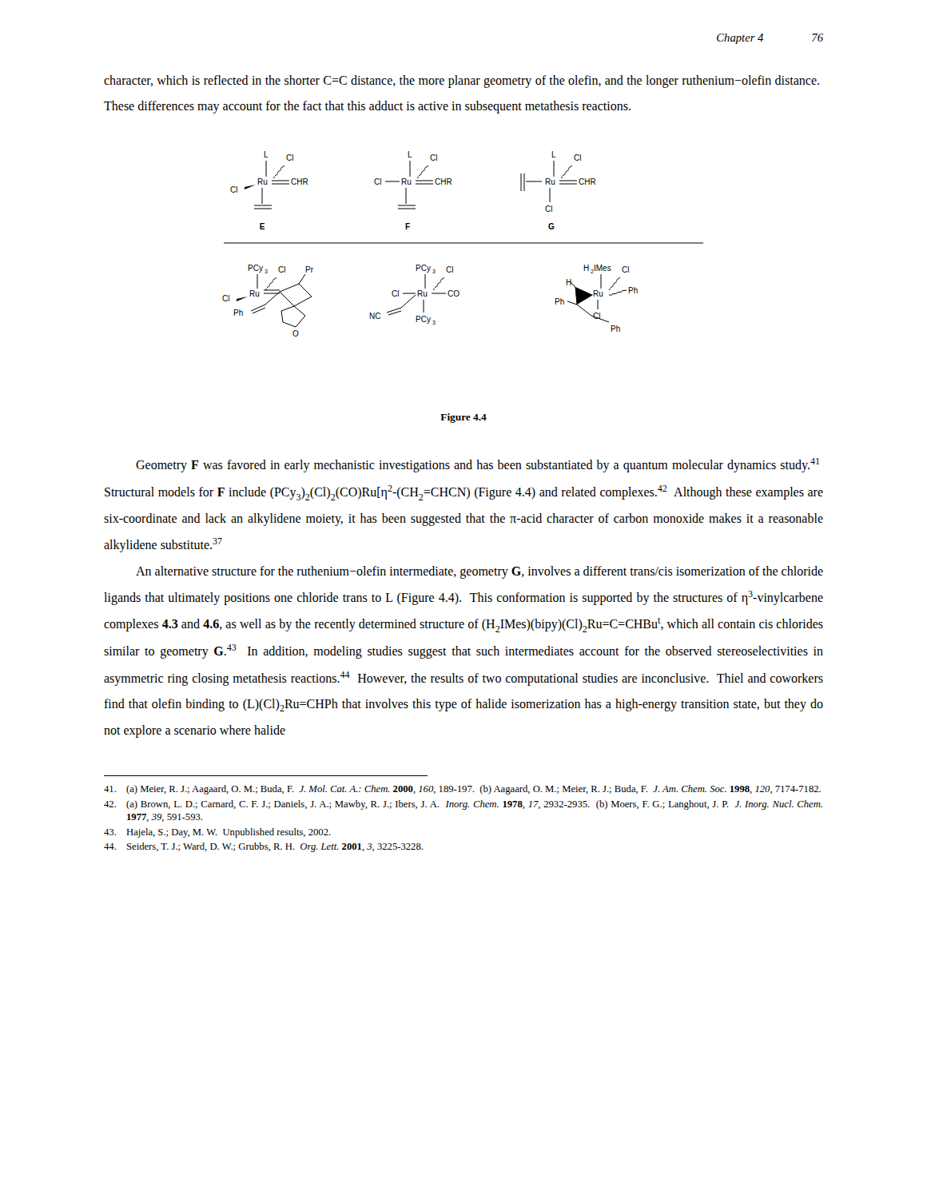Chapter 476
character, which is reflected in the shorter C=C distance, the more planar geometry of the olefin, and the longer ruthenium−olefin distance. These differences may account for the fact that this adduct is active in subsequent metathesis reactions.
L Ru Cl CHR Cl E L Ru Cl Cl CHR F L Ru Cl CHR Cl G PCy3 Ru Cl Cl Pr Ph O PCy3 Ru Cl Cl CO PCy3 NC H2IMes Ru Cl H Ph Ph Cl Ph
Figure 4.4
Geometry F was favored in early mechanistic investigations and has been substantiated by a quantum molecular dynamics study.41 Structural models for F include (PCy3)2(Cl)2(CO)Ru[η2-(CH2=CHCN) (Figure 4.4) and related complexes.42 Although these examples are six-coordinate and lack an alkylidene moiety, it has been suggested that the π-acid character of carbon monoxide makes it a reasonable alkylidene substitute.37
An alternative structure for the ruthenium−olefin intermediate, geometry G, involves a different trans/cis isomerization of the chloride ligands that ultimately positions one chloride trans to L (Figure 4.4). This conformation is supported by the structures of η3-vinylcarbene complexes 4.3 and 4.6, as well as by the recently determined structure of (H2IMes)(bipy)(Cl)2Ru=C=CHBut, which all contain cis chlorides similar to geometry G.43 In addition, modeling studies suggest that such intermediates account for the observed stereoselectivities in asymmetric ring closing metathesis reactions.44 However, the results of two computational studies are inconclusive. Thiel and coworkers find that olefin binding to (L)(Cl)2Ru=CHPh that involves this type of halide isomerization has a high-energy transition state, but they do not explore a scenario where halide
41.
(a) Meier, R. J.; Aagaard, O. M.; Buda, F. J. Mol. Cat. A.: Chem. 2000, 160, 189-197. (b) Aagaard, O. M.; Meier, R. J.; Buda, F. J. Am. Chem. Soc. 1998, 120, 7174-7182.
42.
(a) Brown, L. D.; Carnard, C. F. J.; Daniels, J. A.; Mawby, R. J.; Ibers, J. A. Inorg. Chem. 1978, 17, 2932-2935. (b) Moers, F. G.; Langhout, J. P. J. Inorg. Nucl. Chem. 1977, 39, 591-593.
43.
Hajela, S.; Day, M. W. Unpublished results, 2002.
44.
Seiders, T. J.; Ward, D. W.; Grubbs, R. H. Org. Lett. 2001, 3, 3225-3228.